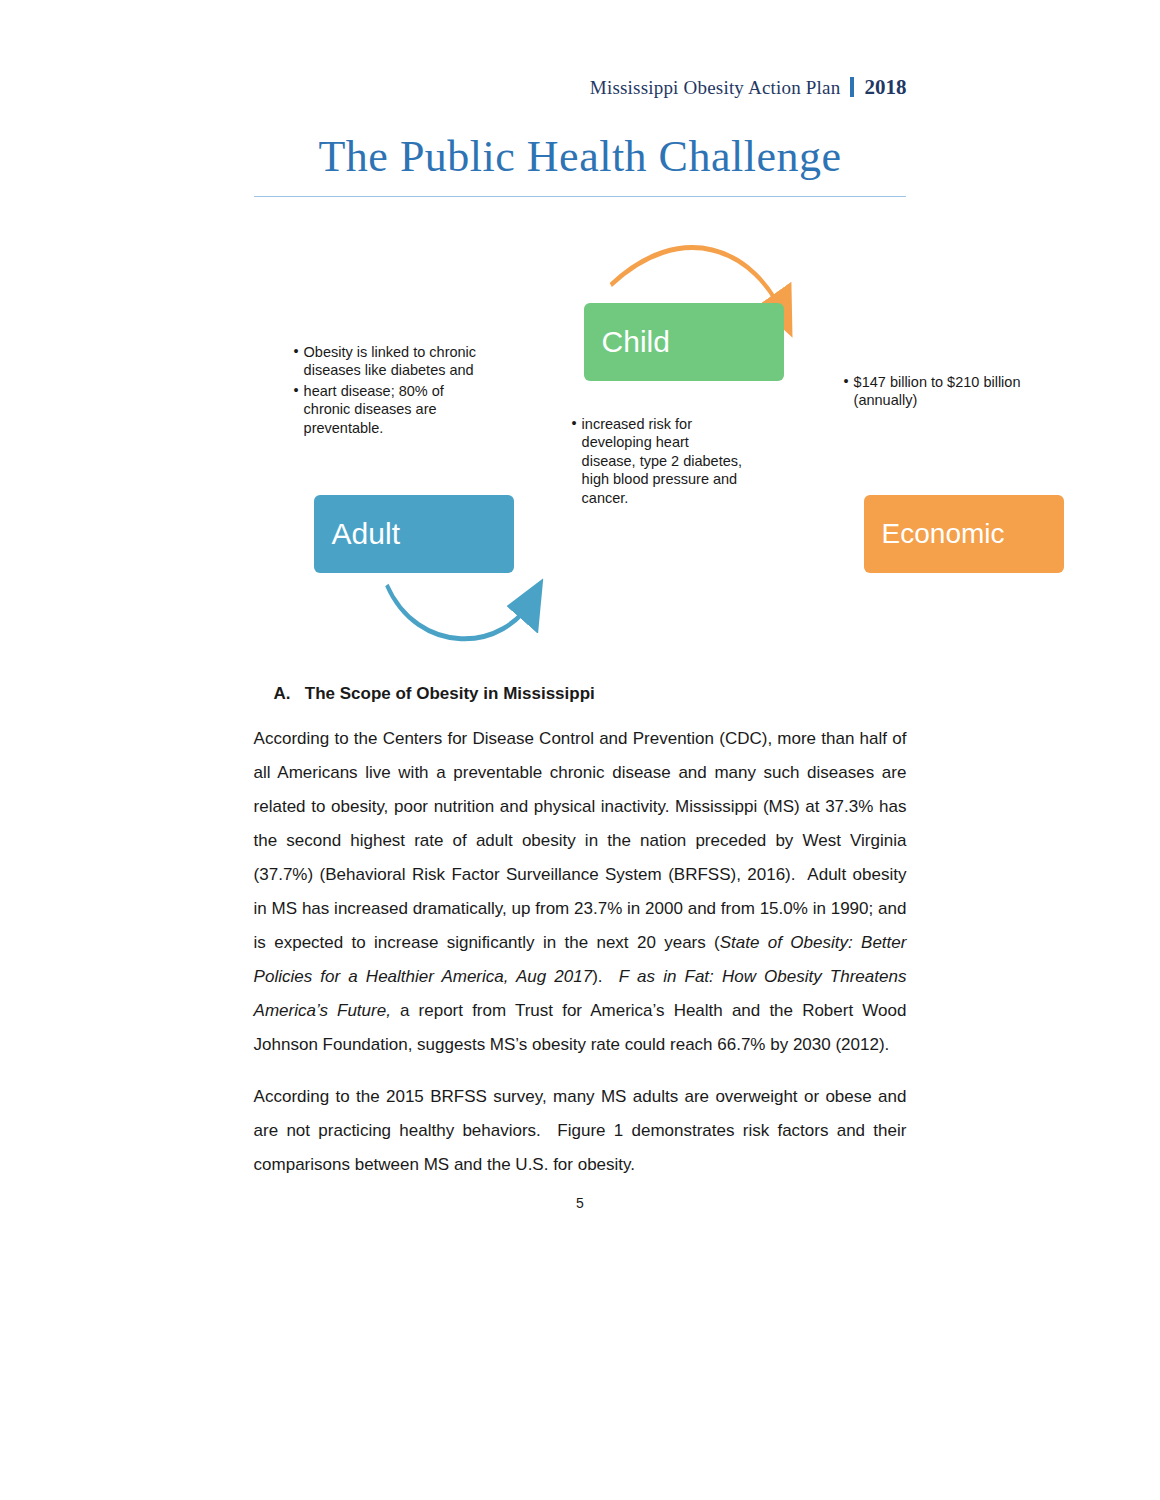Mississippi Obesity Action Plan 2018
The Public Health Challenge
Child
Adult
Economic
Obesity is linked to chronic diseases like diabetes and
heart disease; 80% of chronic diseases are preventable.
increased risk for developing heart disease, type 2 diabetes, high blood pressure and cancer.
$147 billion to $210 billion (annually)
A. The Scope of Obesity in Mississippi
According to the Centers for Disease Control and Prevention (CDC), more than half of all Americans live with a preventable chronic disease and many such diseases are related to obesity, poor nutrition and physical inactivity. Mississippi (MS) at 37.3% has the second highest rate of adult obesity in the nation preceded by West Virginia (37.7%) (Behavioral Risk Factor Surveillance System (BRFSS), 2016). Adult obesity in MS has increased dramatically, up from 23.7% in 2000 and from 15.0% in 1990; and is expected to increase significantly in the next 20 years (State of Obesity: Better Policies for a Healthier America, Aug 2017). F as in Fat: How Obesity Threatens America’s Future, a report from Trust for America’s Health and the Robert Wood Johnson Foundation, suggests MS’s obesity rate could reach 66.7% by 2030 (2012).
According to the 2015 BRFSS survey, many MS adults are overweight or obese and are not practicing healthy behaviors. Figure 1 demonstrates risk factors and their comparisons between MS and the U.S. for obesity.
5